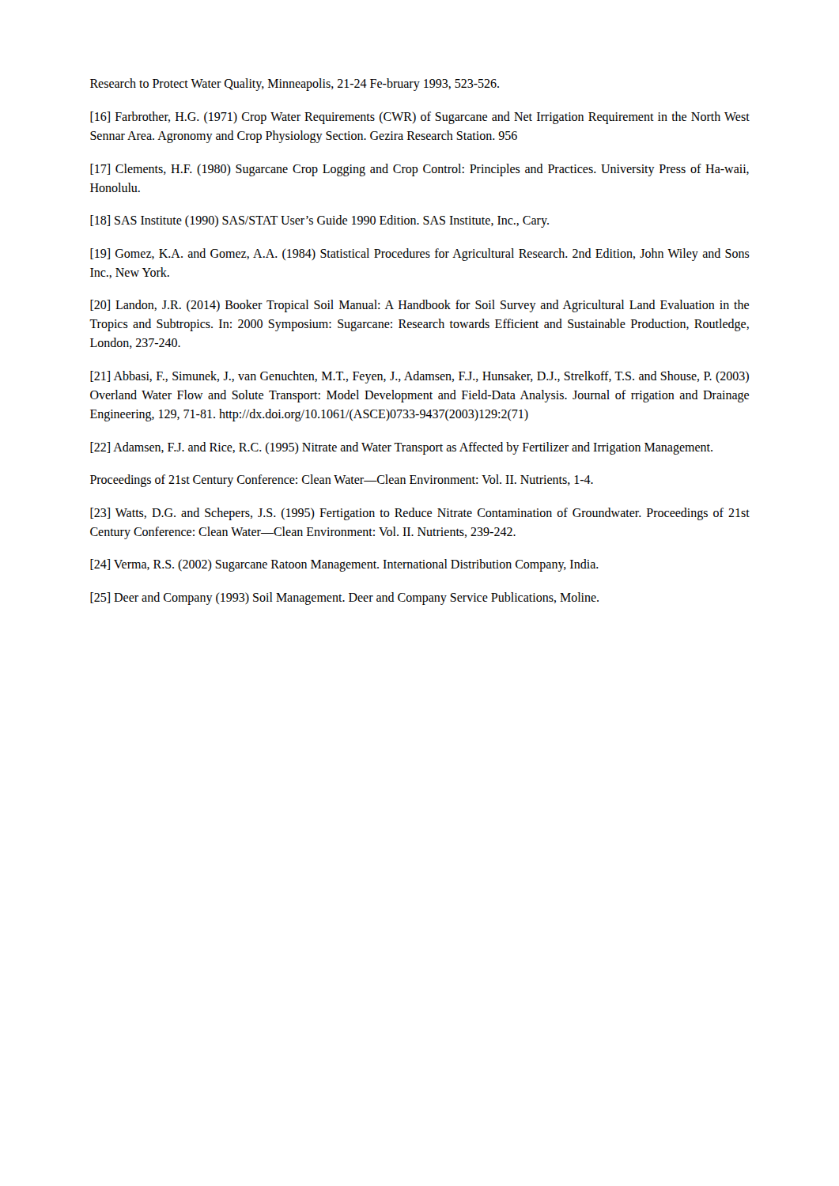Research to Protect Water Quality, Minneapolis, 21-24 Fe-bruary 1993, 523-526.
[16] Farbrother, H.G. (1971) Crop Water Requirements (CWR) of Sugarcane and Net Irrigation Requirement in the North West Sennar Area. Agronomy and Crop Physiology Section. Gezira Research Station. 956
[17] Clements, H.F. (1980) Sugarcane Crop Logging and Crop Control: Principles and Practices. University Press of Ha-waii, Honolulu.
[18] SAS Institute (1990) SAS/STAT User’s Guide 1990 Edition. SAS Institute, Inc., Cary.
[19] Gomez, K.A. and Gomez, A.A. (1984) Statistical Procedures for Agricultural Research. 2nd Edition, John Wiley and Sons Inc., New York.
[20] Landon, J.R. (2014) Booker Tropical Soil Manual: A Handbook for Soil Survey and Agricultural Land Evaluation in the Tropics and Subtropics. In: 2000 Symposium: Sugarcane: Research towards Efficient and Sustainable Production, Routledge, London, 237-240.
[21] Abbasi, F., Simunek, J., van Genuchten, M.T., Feyen, J., Adamsen, F.J., Hunsaker, D.J., Strelkoff, T.S. and Shouse, P. (2003) Overland Water Flow and Solute Transport: Model Development and Field-Data Analysis. Journal of rrigation and Drainage Engineering, 129, 71-81. http://dx.doi.org/10.1061/(ASCE)0733-9437(2003)129:2(71)
[22] Adamsen, F.J. and Rice, R.C. (1995) Nitrate and Water Transport as Affected by Fertilizer and Irrigation Management.
Proceedings of 21st Century Conference: Clean Water—Clean Environment: Vol. II. Nutrients, 1-4.
[23] Watts, D.G. and Schepers, J.S. (1995) Fertigation to Reduce Nitrate Contamination of Groundwater. Proceedings of 21st Century Conference: Clean Water—Clean Environment: Vol. II. Nutrients, 239-242.
[24] Verma, R.S. (2002) Sugarcane Ratoon Management. International Distribution Company, India.
[25] Deer and Company (1993) Soil Management. Deer and Company Service Publications, Moline.